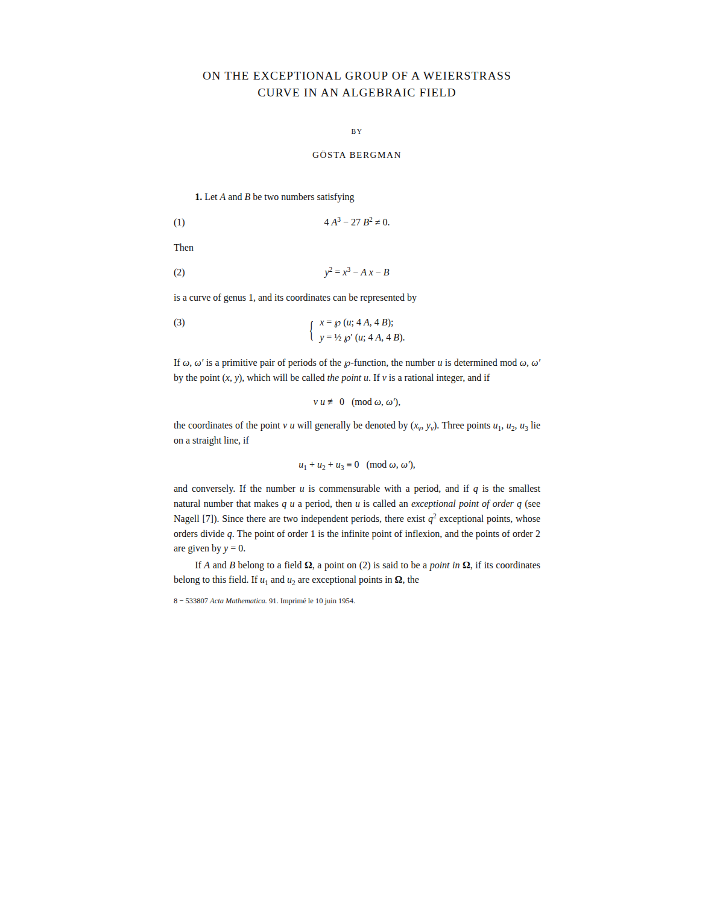ON THE EXCEPTIONAL GROUP OF A WEIERSTRASS
CURVE IN AN ALGEBRAIC FIELD
BY
GÖSTA BERGMAN
1. Let A and B be two numbers satisfying
(1) 4 A3 − 27 B2 ≠ 0.
Then
(2) y2 = x3 − A x − B
is a curve of genus 1, and its coordinates can be represented by
(3) { x = ℘ (u; 4 A, 4 B);
y = ½ ℘′ (u; 4 A, 4 B).
If ω, ω′ is a primitive pair of periods of the ℘-function, the number u is determined mod ω, ω′ by the point (x, y), which will be called the point u. If ν is a rational integer, and if
ν u ≢ 0 (mod ω, ω′),
the coordinates of the point ν u will generally be denoted by (xν, yν). Three points u1, u2, u3 lie on a straight line, if
u1 + u2 + u3 ≡ 0 (mod ω, ω′),
and conversely. If the number u is commensurable with a period, and if q is the smallest natural number that makes q u a period, then u is called an exceptional point of order q (see Nagell [7]). Since there are two independent periods, there exist q2 exceptional points, whose orders divide q. The point of order 1 is the infinite point of inflexion, and the points of order 2 are given by y = 0.
If A and B belong to a field Ω, a point on (2) is said to be a point in Ω, if its coordinates belong to this field. If u1 and u2 are exceptional points in Ω, the
8 − 533807 Acta Mathematica. 91. Imprimé le 10 juin 1954.